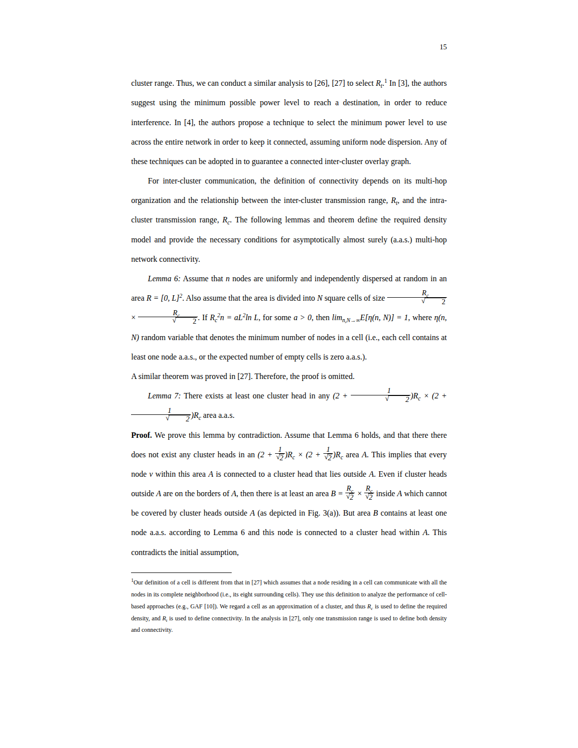15
cluster range. Thus, we can conduct a similar analysis to [26], [27] to select Rt.1 In [3], the authors suggest using the minimum possible power level to reach a destination, in order to reduce interference. In [4], the authors propose a technique to select the minimum power level to use across the entire network in order to keep it connected, assuming uniform node dispersion. Any of these techniques can be adopted in to guarantee a connected inter-cluster overlay graph.
For inter-cluster communication, the definition of connectivity depends on its multi-hop organization and the relationship between the inter-cluster transmission range, Rt, and the intra-cluster transmission range, Rc. The following lemmas and theorem define the required density model and provide the necessary conditions for asymptotically almost surely (a.a.s.) multi-hop network connectivity.
Lemma 6: Assume that n nodes are uniformly and independently dispersed at random in an area R = [0, L]2. Also assume that the area is divided into N square cells of size Rc 2 × Rc 2. If Rc2n = aL2ln L, for some a > 0, then limn,N→∞E[η(n, N)] = 1, where η(n, N) random variable that denotes the minimum number of nodes in a cell (i.e., each cell contains at least one node a.a.s., or the expected number of empty cells is zero a.a.s.).
A similar theorem was proved in [27]. Therefore, the proof is omitted.
Lemma 7: There exists at least one cluster head in any (2 + 12)Rc × (2 + 12)Rc area a.a.s.
Proof. We prove this lemma by contradiction. Assume that Lemma 6 holds, and that there there does not exist any cluster heads in an (2 + 12)Rc × (2 + 12)Rc area A. This implies that every node v within this area A is connected to a cluster head that lies outside A. Even if cluster heads outside A are on the borders of A, then there is at least an area B = Rc 2 × Rc 2 inside A which cannot be covered by cluster heads outside A (as depicted in Fig. 3(a)). But area B contains at least one node a.a.s. according to Lemma 6 and this node is connected to a cluster head within A. This contradicts the initial assumption,
1 Our definition of a cell is different from that in [27] which assumes that a node residing in a cell can communicate with all the nodes in its complete neighborhood (i.e., its eight surrounding cells). They use this definition to analyze the performance of cell-based approaches (e.g., GAF [10]). We regard a cell as an approximation of a cluster, and thus Rc is used to define the required density, and Rt is used to define connectivity. In the analysis in [27], only one transmission range is used to define both density and connectivity.